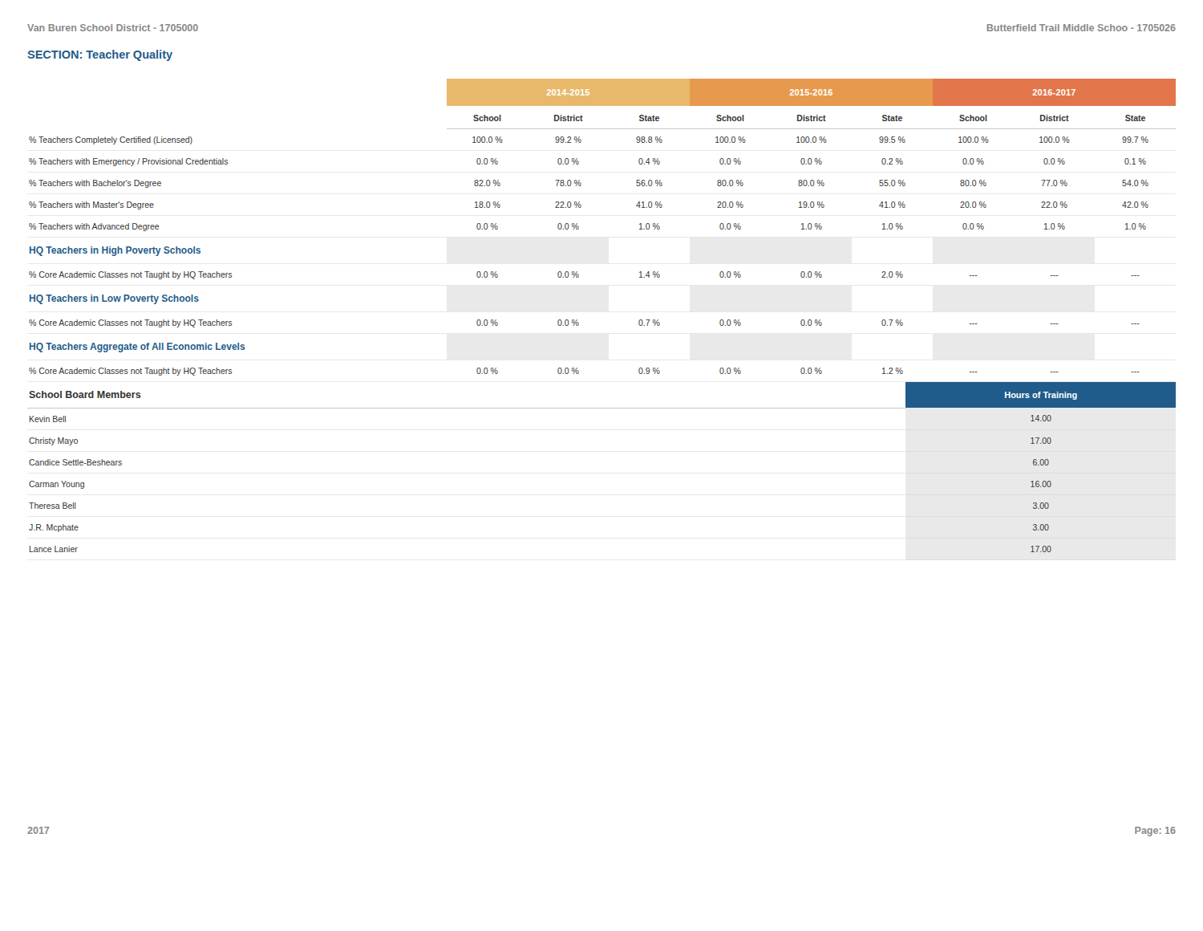Van Buren School District - 1705000
Butterfield Trail Middle Schoo - 1705026
SECTION: Teacher Quality
| | 2014-2015 | 2015-2016 | 2016-2017 |
| --- | --- | --- | --- |
| | School | District | State | School | District | State | School | District | State |
| % Teachers Completely Certified (Licensed) | 100.0 % | 99.2 % | 98.8 % | 100.0 % | 100.0 % | 99.5 % | 100.0 % | 100.0 % | 99.7 % |
| % Teachers with Emergency / Provisional Credentials | 0.0 % | 0.0 % | 0.4 % | 0.0 % | 0.0 % | 0.2 % | 0.0 % | 0.0 % | 0.1 % |
| % Teachers with Bachelor's Degree | 82.0 % | 78.0 % | 56.0 % | 80.0 % | 80.0 % | 55.0 % | 80.0 % | 77.0 % | 54.0 % |
| % Teachers with Master's Degree | 18.0 % | 22.0 % | 41.0 % | 20.0 % | 19.0 % | 41.0 % | 20.0 % | 22.0 % | 42.0 % |
| % Teachers with Advanced Degree | 0.0 % | 0.0 % | 1.0 % | 0.0 % | 1.0 % | 1.0 % | 0.0 % | 1.0 % | 1.0 % |
| HQ Teachers in High Poverty Schools | | | | | | | | | |
| % Core Academic Classes not Taught by HQ Teachers | 0.0 % | 0.0 % | 1.4 % | 0.0 % | 0.0 % | 2.0 % | --- | --- | --- |
| HQ Teachers in Low Poverty Schools | | | | | | | | | |
| % Core Academic Classes not Taught by HQ Teachers | 0.0 % | 0.0 % | 0.7 % | 0.0 % | 0.0 % | 0.7 % | --- | --- | --- |
| HQ Teachers Aggregate of All Economic Levels | | | | | | | | | |
| % Core Academic Classes not Taught by HQ Teachers | 0.0 % | 0.0 % | 0.9 % | 0.0 % | 0.0 % | 1.2 % | --- | --- | --- |
| School Board Members | Hours of Training |
| --- | --- |
| Kevin Bell | 14.00 |
| Christy Mayo | 17.00 |
| Candice Settle-Beshears | 6.00 |
| Carman Young | 16.00 |
| Theresa Bell | 3.00 |
| J.R. Mcphate | 3.00 |
| Lance Lanier | 17.00 |
2017
Page: 16